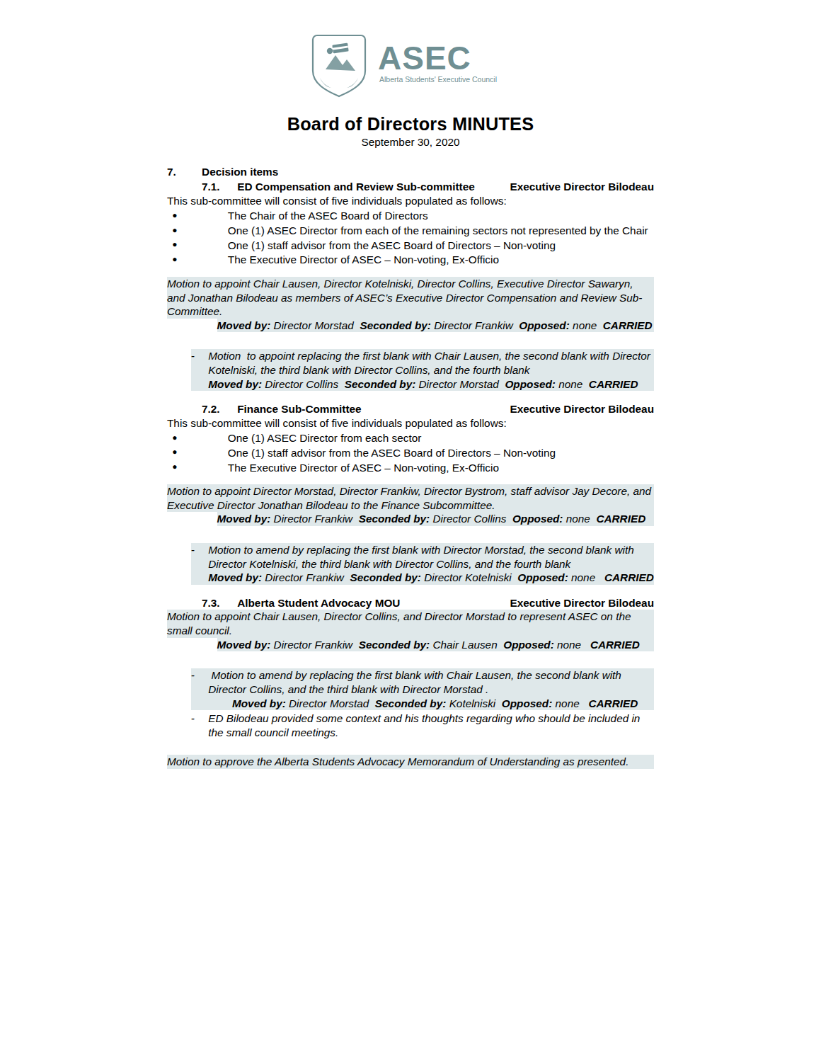ASEC Alberta Students' Executive Council
Board of Directors MINUTES
September 30, 2020
7. Decision items
7.1. ED Compensation and Review Sub-committee Executive Director Bilodeau
This sub-committee will consist of five individuals populated as follows:
The Chair of the ASEC Board of Directors
One (1) ASEC Director from each of the remaining sectors not represented by the Chair
One (1) staff advisor from the ASEC Board of Directors – Non-voting
The Executive Director of ASEC – Non-voting, Ex-Officio
Motion to appoint Chair Lausen, Director Kotelniski, Director Collins, Executive Director Sawaryn, and Jonathan Bilodeau as members of ASEC’s Executive Director Compensation and Review Sub-Committee.
Moved by: Director Morstad Seconded by: Director Frankiw Opposed: none CARRIED
Motion to appoint replacing the first blank with Chair Lausen, the second blank with Director Kotelniski, the third blank with Director Collins, and the fourth blank
Moved by: Director Collins Seconded by: Director Morstad Opposed: none CARRIED
7.2. Finance Sub-Committee Executive Director Bilodeau
This sub-committee will consist of five individuals populated as follows:
One (1) ASEC Director from each sector
One (1) staff advisor from the ASEC Board of Directors – Non-voting
The Executive Director of ASEC – Non-voting, Ex-Officio
Motion to appoint Director Morstad, Director Frankiw, Director Bystrom, staff advisor Jay Decore, and Executive Director Jonathan Bilodeau to the Finance Subcommittee.
Moved by: Director Frankiw Seconded by: Director Collins Opposed: none CARRIED
Motion to amend by replacing the first blank with Director Morstad, the second blank with Director Kotelniski, the third blank with Director Collins, and the fourth blank
Moved by: Director Frankiw Seconded by: Director Kotelniski Opposed: none CARRIED
7.3. Alberta Student Advocacy MOU Executive Director Bilodeau
Motion to appoint Chair Lausen, Director Collins, and Director Morstad to represent ASEC on the small council.
Moved by: Director Frankiw Seconded by: Chair Lausen Opposed: none CARRIED
Motion to amend by replacing the first blank with Chair Lausen, the second blank with Director Collins, and the third blank with Director Morstad .
Moved by: Director Morstad Seconded by: Kotelniski Opposed: none CARRIED
ED Bilodeau provided some context and his thoughts regarding who should be included in the small council meetings.
Motion to approve the Alberta Students Advocacy Memorandum of Understanding as presented.